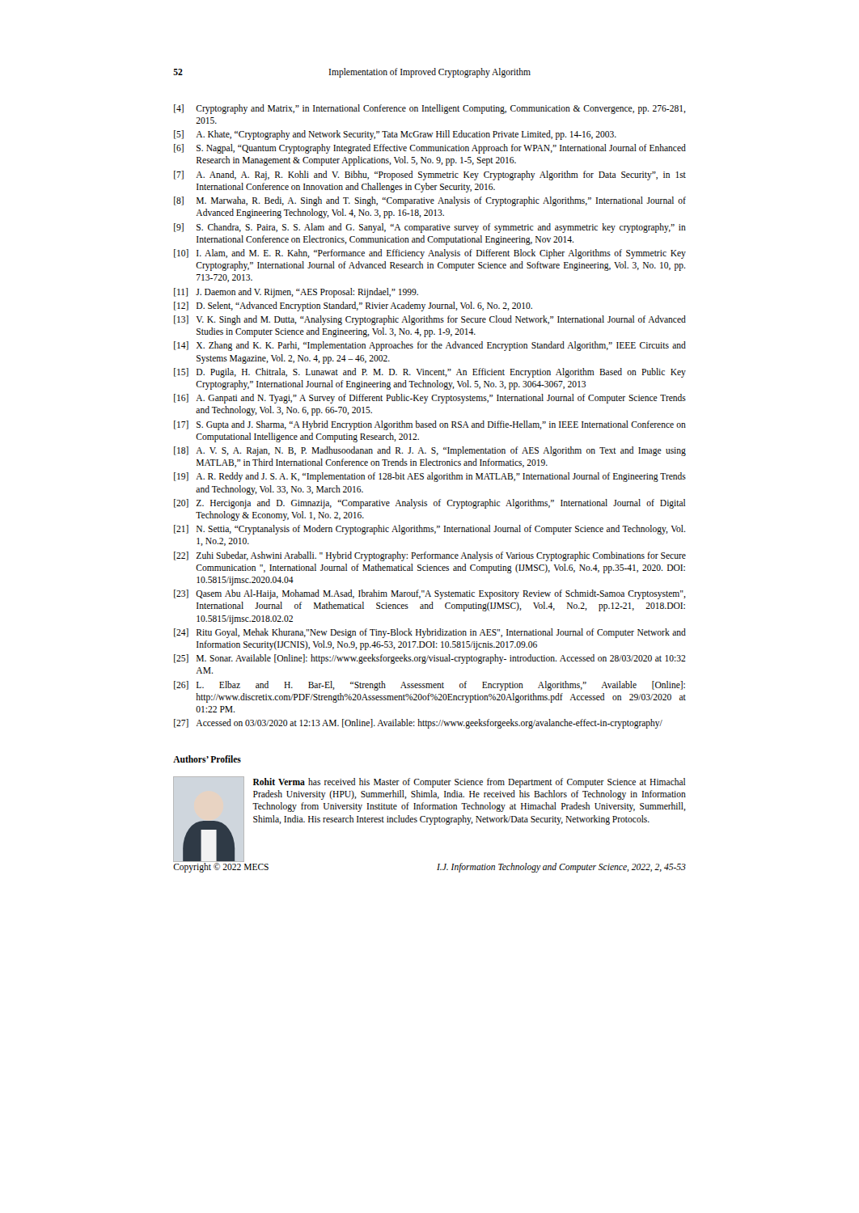52
Implementation of Improved Cryptography Algorithm
[4] Cryptography and Matrix,” in International Conference on Intelligent Computing, Communication & Convergence, pp. 276-281, 2015.
[5] A. Khate, “Cryptography and Network Security,” Tata McGraw Hill Education Private Limited, pp. 14-16, 2003.
[6] S. Nagpal, “Quantum Cryptography Integrated Effective Communication Approach for WPAN,” International Journal of Enhanced Research in Management & Computer Applications, Vol. 5, No. 9, pp. 1-5, Sept 2016.
[7] A. Anand, A. Raj, R. Kohli and V. Bibhu, “Proposed Symmetric Key Cryptography Algorithm for Data Security”, in 1st International Conference on Innovation and Challenges in Cyber Security, 2016.
[8] M. Marwaha, R. Bedi, A. Singh and T. Singh, “Comparative Analysis of Cryptographic Algorithms,” International Journal of Advanced Engineering Technology, Vol. 4, No. 3, pp. 16-18, 2013.
[9] S. Chandra, S. Paira, S. S. Alam and G. Sanyal, “A comparative survey of symmetric and asymmetric key cryptography,” in International Conference on Electronics, Communication and Computational Engineering, Nov 2014.
[10] I. Alam, and M. E. R. Kahn, “Performance and Efficiency Analysis of Different Block Cipher Algorithms of Symmetric Key Cryptography,” International Journal of Advanced Research in Computer Science and Software Engineering, Vol. 3, No. 10, pp. 713-720, 2013.
[11] J. Daemon and V. Rijmen, “AES Proposal: Rijndael,” 1999.
[12] D. Selent, “Advanced Encryption Standard,” Rivier Academy Journal, Vol. 6, No. 2, 2010.
[13] V. K. Singh and M. Dutta, “Analysing Cryptographic Algorithms for Secure Cloud Network,” International Journal of Advanced Studies in Computer Science and Engineering, Vol. 3, No. 4, pp. 1-9, 2014.
[14] X. Zhang and K. K. Parhi, “Implementation Approaches for the Advanced Encryption Standard Algorithm,” IEEE Circuits and Systems Magazine, Vol. 2, No. 4, pp. 24 – 46, 2002.
[15] D. Pugila, H. Chitrala, S. Lunawat and P. M. D. R. Vincent,” An Efficient Encryption Algorithm Based on Public Key Cryptography,” International Journal of Engineering and Technology, Vol. 5, No. 3, pp. 3064-3067, 2013
[16] A. Ganpati and N. Tyagi,” A Survey of Different Public-Key Cryptosystems,” International Journal of Computer Science Trends and Technology, Vol. 3, No. 6, pp. 66-70, 2015.
[17] S. Gupta and J. Sharma, “A Hybrid Encryption Algorithm based on RSA and Diffie-Hellam,” in IEEE International Conference on Computational Intelligence and Computing Research, 2012.
[18] A. V. S, A. Rajan, N. B, P. Madhusoodanan and R. J. A. S, “Implementation of AES Algorithm on Text and Image using MATLAB,” in Third International Conference on Trends in Electronics and Informatics, 2019.
[19] A. R. Reddy and J. S. A. K, “Implementation of 128-bit AES algorithm in MATLAB,” International Journal of Engineering Trends and Technology, Vol. 33, No. 3, March 2016.
[20] Z. Hercigonja and D. Gimnazija, “Comparative Analysis of Cryptographic Algorithms,” International Journal of Digital Technology & Economy, Vol. 1, No. 2, 2016.
[21] N. Settia, “Cryptanalysis of Modern Cryptographic Algorithms,” International Journal of Computer Science and Technology, Vol. 1, No.2, 2010.
[22] Zuhi Subedar, Ashwini Araballi. " Hybrid Cryptography: Performance Analysis of Various Cryptographic Combinations for Secure Communication ", International Journal of Mathematical Sciences and Computing (IJMSC), Vol.6, No.4, pp.35-41, 2020. DOI: 10.5815/ijmsc.2020.04.04
[23] Qasem Abu Al-Haija, Mohamad M.Asad, Ibrahim Marouf,"A Systematic Expository Review of Schmidt-Samoa Cryptosystem", International Journal of Mathematical Sciences and Computing(IJMSC), Vol.4, No.2, pp.12-21, 2018.DOI: 10.5815/ijmsc.2018.02.02
[24] Ritu Goyal, Mehak Khurana,"New Design of Tiny-Block Hybridization in AES", International Journal of Computer Network and Information Security(IJCNIS), Vol.9, No.9, pp.46-53, 2017.DOI: 10.5815/ijcnis.2017.09.06
[25] M. Sonar. Available [Online]: https://www.geeksforgeeks.org/visual-cryptography- introduction. Accessed on 28/03/2020 at 10:32 AM.
[26] L. Elbaz and H. Bar-El, “Strength Assessment of Encryption Algorithms,” Available [Online]: http://www.discretix.com/PDF/Strength%20Assessment%20of%20Encryption%20Algorithms.pdf Accessed on 29/03/2020 at 01:22 PM.
[27] Accessed on 03/03/2020 at 12:13 AM. [Online]. Available: https://www.geeksforgeeks.org/avalanche-effect-in-cryptography/
Authors’ Profiles
Rohit Verma has received his Master of Computer Science from Department of Computer Science at Himachal Pradesh University (HPU), Summerhill, Shimla, India. He received his Bachlors of Technology in Information Technology from University Institute of Information Technology at Himachal Pradesh University, Summerhill, Shimla, India. His research Interest includes Cryptography, Network/Data Security, Networking Protocols.
Copyright © 2022 MECS
I.J. Information Technology and Computer Science, 2022, 2, 45-53